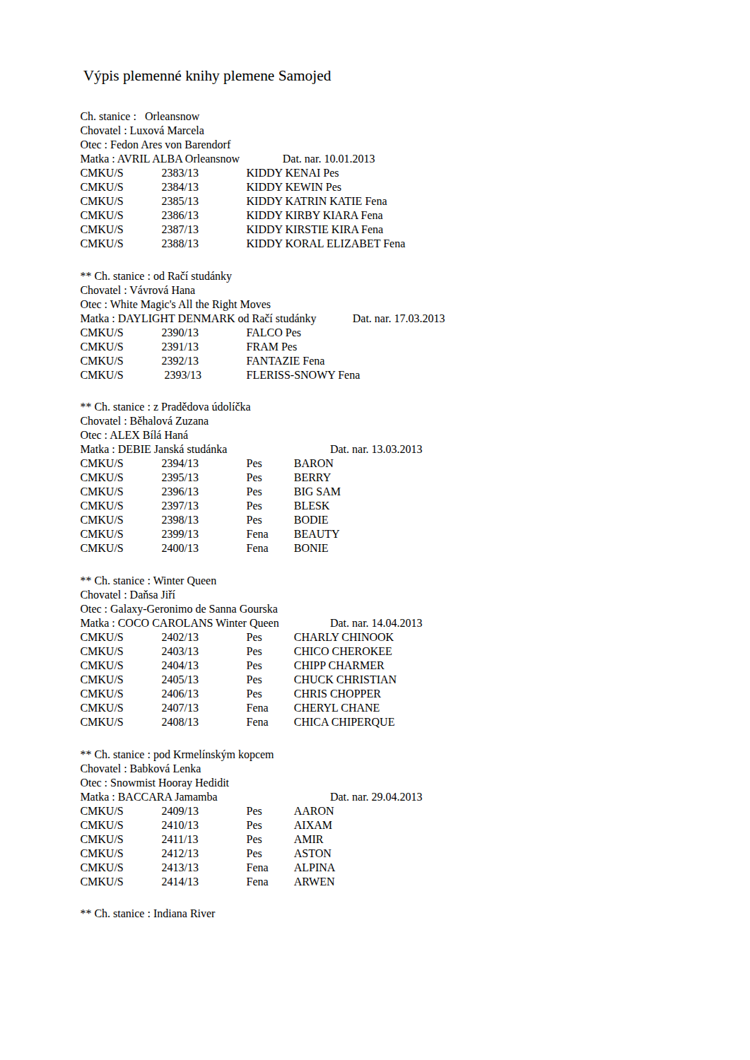Výpis plemenné knihy plemene Samojed
Ch. stanice : Orleansnow
Chovatel : Luxová Marcela
Otec : Fedon Ares von Barendorf
| Matka : AVRIL ALBA Orleansnow | Dat. nar. 10.01.2013 |
| CMKU/S | 2383/13 | KIDDY KENAI Pes |
| CMKU/S | 2384/13 | KIDDY KEWIN Pes |
| CMKU/S | 2385/13 | KIDDY KATRIN KATIE Fena |
| CMKU/S | 2386/13 | KIDDY KIRBY KIARA Fena |
| CMKU/S | 2387/13 | KIDDY KIRSTIE KIRA Fena |
| CMKU/S | 2388/13 | KIDDY KORAL ELIZABET Fena |
** Ch. stanice : od Račí studánky
Chovatel : Vávrová Hana
Otec : White Magic's All the Right Moves
| Matka : DAYLIGHT DENMARK od Račí studánky | Dat. nar. 17.03.2013 |
| CMKU/S | 2390/13 | FALCO Pes |
| CMKU/S | 2391/13 | FRAM Pes |
| CMKU/S | 2392/13 | FANTAZIE Fena |
| CMKU/S | 2393/13 | FLERISS-SNOWY Fena |
** Ch. stanice : z Pradědova údolíčka
Chovatel : Běhalová Zuzana
Otec : ALEX Bílá Haná
| Matka : DEBIE Janská studánka | Dat. nar. 13.03.2013 |
| CMKU/S | 2394/13 | Pes | BARON |
| CMKU/S | 2395/13 | Pes | BERRY |
| CMKU/S | 2396/13 | Pes | BIG SAM |
| CMKU/S | 2397/13 | Pes | BLESK |
| CMKU/S | 2398/13 | Pes | BODIE |
| CMKU/S | 2399/13 | Fena | BEAUTY |
| CMKU/S | 2400/13 | Fena | BONIE |
** Ch. stanice : Winter Queen
Chovatel : Daňsa Jiří
Otec : Galaxy-Geronimo de Sanna Gourska
| Matka : COCO CAROLANS Winter Queen | Dat. nar. 14.04.2013 |
| CMKU/S | 2402/13 | Pes | CHARLY CHINOOK |
| CMKU/S | 2403/13 | Pes | CHICO CHEROKEE |
| CMKU/S | 2404/13 | Pes | CHIPP CHARMER |
| CMKU/S | 2405/13 | Pes | CHUCK CHRISTIAN |
| CMKU/S | 2406/13 | Pes | CHRIS CHOPPER |
| CMKU/S | 2407/13 | Fena | CHERYL CHANE |
| CMKU/S | 2408/13 | Fena | CHICA CHIPERQUE |
** Ch. stanice : pod Krmelínským kopcem
Chovatel : Babková Lenka
Otec : Snowmist Hooray Hedidit
| Matka : BACCARA Jamamba | Dat. nar. 29.04.2013 |
| CMKU/S | 2409/13 | Pes | AARON |
| CMKU/S | 2410/13 | Pes | AIXAM |
| CMKU/S | 2411/13 | Pes | AMIR |
| CMKU/S | 2412/13 | Pes | ASTON |
| CMKU/S | 2413/13 | Fena | ALPINA |
| CMKU/S | 2414/13 | Fena | ARWEN |
** Ch. stanice : Indiana River